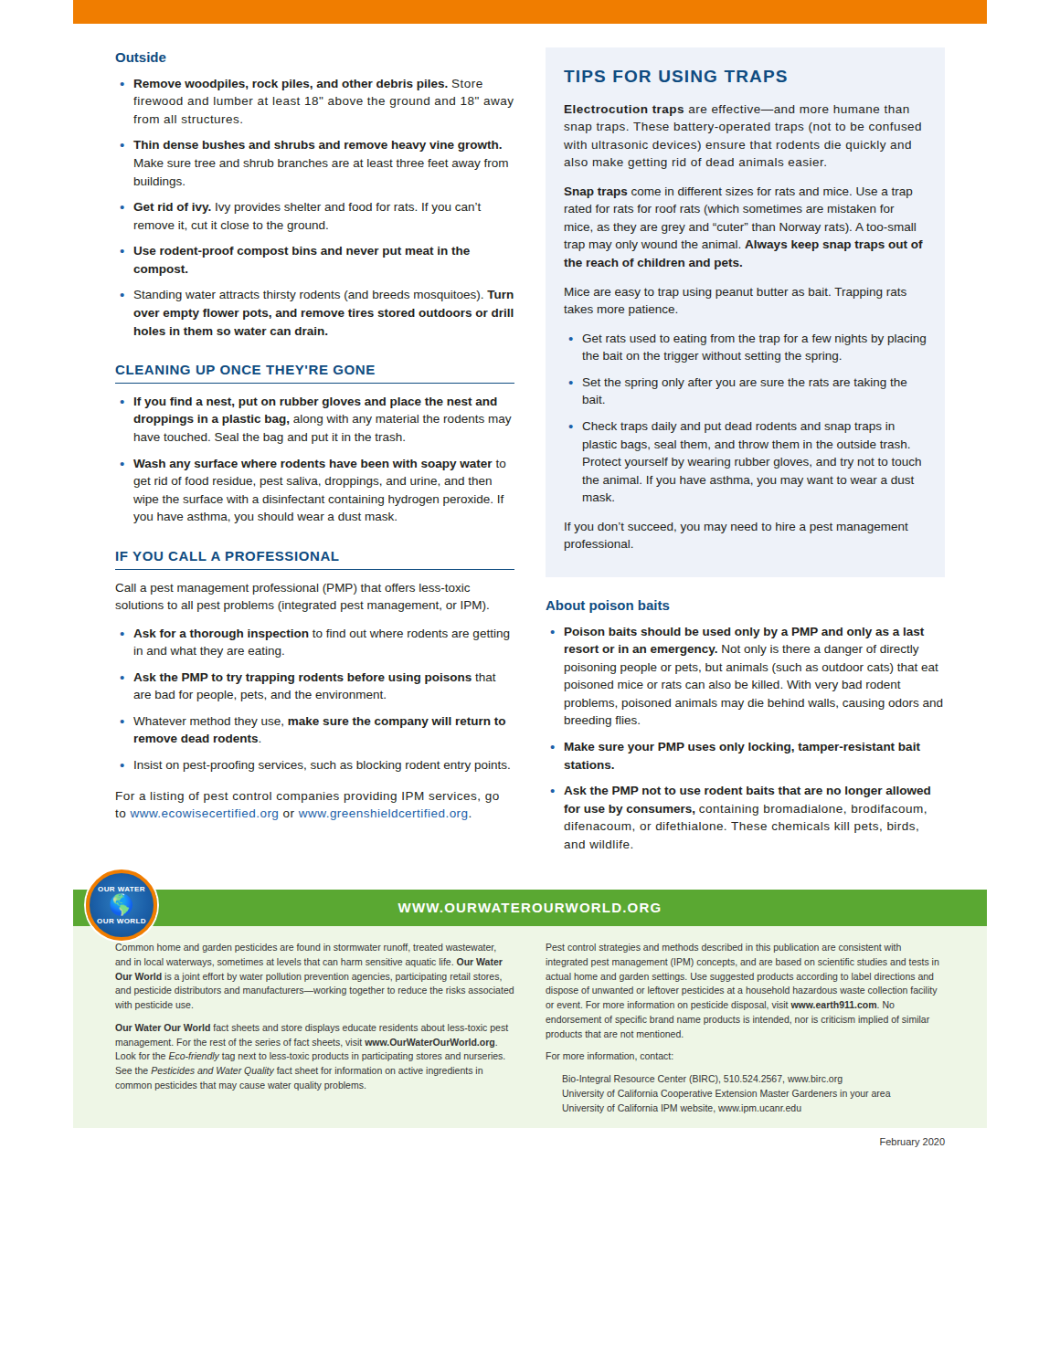Outside
Remove woodpiles, rock piles, and other debris piles. Store firewood and lumber at least 18" above the ground and 18" away from all structures.
Thin dense bushes and shrubs and remove heavy vine growth. Make sure tree and shrub branches are at least three feet away from buildings.
Get rid of ivy. Ivy provides shelter and food for rats. If you can’t remove it, cut it close to the ground.
Use rodent-proof compost bins and never put meat in the compost.
Standing water attracts thirsty rodents (and breeds mosquitoes). Turn over empty flower pots, and remove tires stored outdoors or drill holes in them so water can drain.
Cleaning up once they're gone
If you find a nest, put on rubber gloves and place the nest and droppings in a plastic bag, along with any material the rodents may have touched. Seal the bag and put it in the trash.
Wash any surface where rodents have been with soapy water to get rid of food residue, pest saliva, droppings, and urine, and then wipe the surface with a disinfectant containing hydrogen peroxide. If you have asthma, you should wear a dust mask.
If you call a professional
Call a pest management professional (PMP) that offers less-toxic solutions to all pest problems (integrated pest management, or IPM).
Ask for a thorough inspection to find out where rodents are getting in and what they are eating.
Ask the PMP to try trapping rodents before using poisons that are bad for people, pets, and the environment.
Whatever method they use, make sure the company will return to remove dead rodents.
Insist on pest-proofing services, such as blocking rodent entry points.
For a listing of pest control companies providing IPM services, go to www.ecowisecertified.org or www.greenshieldcertified.org.
Tips for using traps
Electrocution traps are effective—and more humane than snap traps. These battery-operated traps (not to be confused with ultrasonic devices) ensure that rodents die quickly and also make getting rid of dead animals easier.
Snap traps come in different sizes for rats and mice. Use a trap rated for rats for roof rats (which sometimes are mistaken for mice, as they are grey and “cuter” than Norway rats). A too-small trap may only wound the animal. Always keep snap traps out of the reach of children and pets.
Mice are easy to trap using peanut butter as bait. Trapping rats takes more patience.
Get rats used to eating from the trap for a few nights by placing the bait on the trigger without setting the spring.
Set the spring only after you are sure the rats are taking the bait.
Check traps daily and put dead rodents and snap traps in plastic bags, seal them, and throw them in the outside trash. Protect yourself by wearing rubber gloves, and try not to touch the animal. If you have asthma, you may want to wear a dust mask.
If you don’t succeed, you may need to hire a pest management professional.
About poison baits
Poison baits should be used only by a PMP and only as a last resort or in an emergency. Not only is there a danger of directly poisoning people or pets, but animals (such as outdoor cats) that eat poisoned mice or rats can also be killed. With very bad rodent problems, poisoned animals may die behind walls, causing odors and breeding flies.
Make sure your PMP uses only locking, tamper-resistant bait stations.
Ask the PMP not to use rodent baits that are no longer allowed for use by consumers, containing bromadialone, brodifacoum, difenacoum, or difethialone. These chemicals kill pets, birds, and wildlife.
OUR WATER 🌎 OUR WORLD
WWW.OURWATEROURWORLD.ORG
Common home and garden pesticides are found in stormwater runoff, treated wastewater, and in local waterways, sometimes at levels that can harm sensitive aquatic life. Our Water Our World is a joint effort by water pollution prevention agencies, participating retail stores, and pesticide distributors and manufacturers—working together to reduce the risks associated with pesticide use.
Our Water Our World fact sheets and store displays educate residents about less-toxic pest management. For the rest of the series of fact sheets, visit www.OurWaterOurWorld.org. Look for the Eco-friendly tag next to less-toxic products in participating stores and nurseries. See the Pesticides and Water Quality fact sheet for information on active ingredients in common pesticides that may cause water quality problems.
Pest control strategies and methods described in this publication are consistent with integrated pest management (IPM) concepts, and are based on scientific studies and tests in actual home and garden settings. Use suggested products according to label directions and dispose of unwanted or leftover pesticides at a household hazardous waste collection facility or event. For more information on pesticide disposal, visit www.earth911.com. No endorsement of specific brand name products is intended, nor is criticism implied of similar products that are not mentioned.
For more information, contact:
Bio-Integral Resource Center (BIRC), 510.524.2567, www.birc.org
University of California Cooperative Extension Master Gardeners in your area
University of California IPM website, www.ipm.ucanr.edu
February 2020